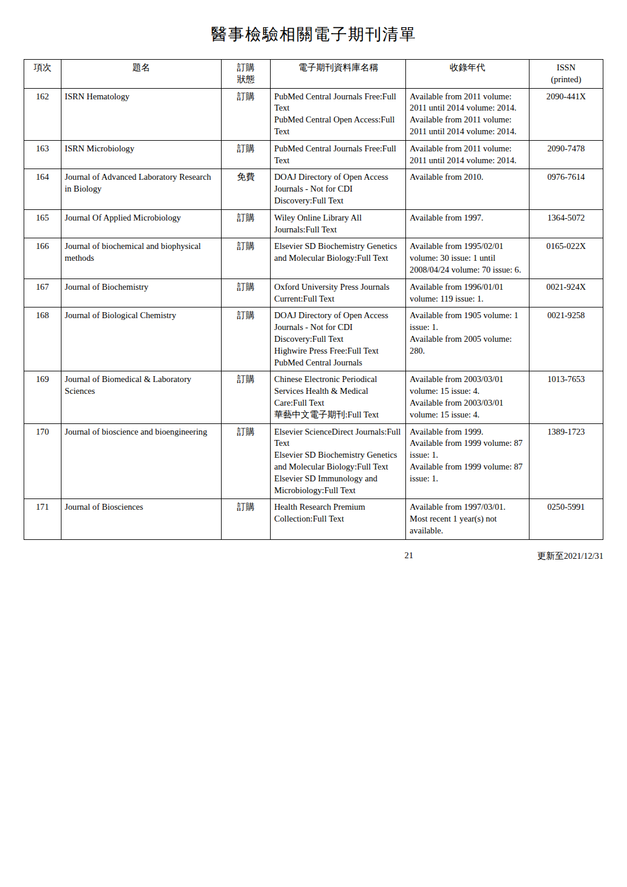醫事檢驗相關電子期刊清單
| 項次 | 題名 | 訂購 狀態 | 電子期刊資料庫名稱 | 收錄年代 | ISSN (printed) |
| --- | --- | --- | --- | --- | --- |
| 162 | ISRN Hematology | 訂購 | PubMed Central Journals Free:Full Text PubMed Central Open Access:Full Text | Available from 2011 volume: 2011 until 2014 volume: 2014. Available from 2011 volume: 2011 until 2014 volume: 2014. | 2090-441X |
| 163 | ISRN Microbiology | 訂購 | PubMed Central Journals Free:Full Text | Available from 2011 volume: 2011 until 2014 volume: 2014. | 2090-7478 |
| 164 | Journal of Advanced Laboratory Research in Biology | 免費 | DOAJ Directory of Open Access Journals - Not for CDI Discovery:Full Text | Available from 2010. | 0976-7614 |
| 165 | Journal Of Applied Microbiology | 訂購 | Wiley Online Library All Journals:Full Text | Available from 1997. | 1364-5072 |
| 166 | Journal of biochemical and biophysical methods | 訂購 | Elsevier SD Biochemistry Genetics and Molecular Biology:Full Text | Available from 1995/02/01 volume: 30 issue: 1 until 2008/04/24 volume: 70 issue: 6. | 0165-022X |
| 167 | Journal of Biochemistry | 訂購 | Oxford University Press Journals Current:Full Text | Available from 1996/01/01 volume: 119 issue: 1. | 0021-924X |
| 168 | Journal of Biological Chemistry | 訂購 | DOAJ Directory of Open Access Journals - Not for CDI Discovery:Full Text Highwire Press Free:Full Text PubMed Central Journals | Available from 1905 volume: 1 issue: 1. Available from 2005 volume: 280. | 0021-9258 |
| 169 | Journal of Biomedical & Laboratory Sciences | 訂購 | Chinese Electronic Periodical Services Health & Medical Care:Full Text 華藝中文電子期刊:Full Text | Available from 2003/03/01 volume: 15 issue: 4. Available from 2003/03/01 volume: 15 issue: 4. | 1013-7653 |
| 170 | Journal of bioscience and bioengineering | 訂購 | Elsevier ScienceDirect Journals:Full Text Elsevier SD Biochemistry Genetics and Molecular Biology:Full Text Elsevier SD Immunology and Microbiology:Full Text | Available from 1999. Available from 1999 volume: 87 issue: 1. Available from 1999 volume: 87 issue: 1. | 1389-1723 |
| 171 | Journal of Biosciences | 訂購 | Health Research Premium Collection:Full Text | Available from 1997/03/01. Most recent 1 year(s) not available. | 0250-5991 |
21
更新至2021/12/31